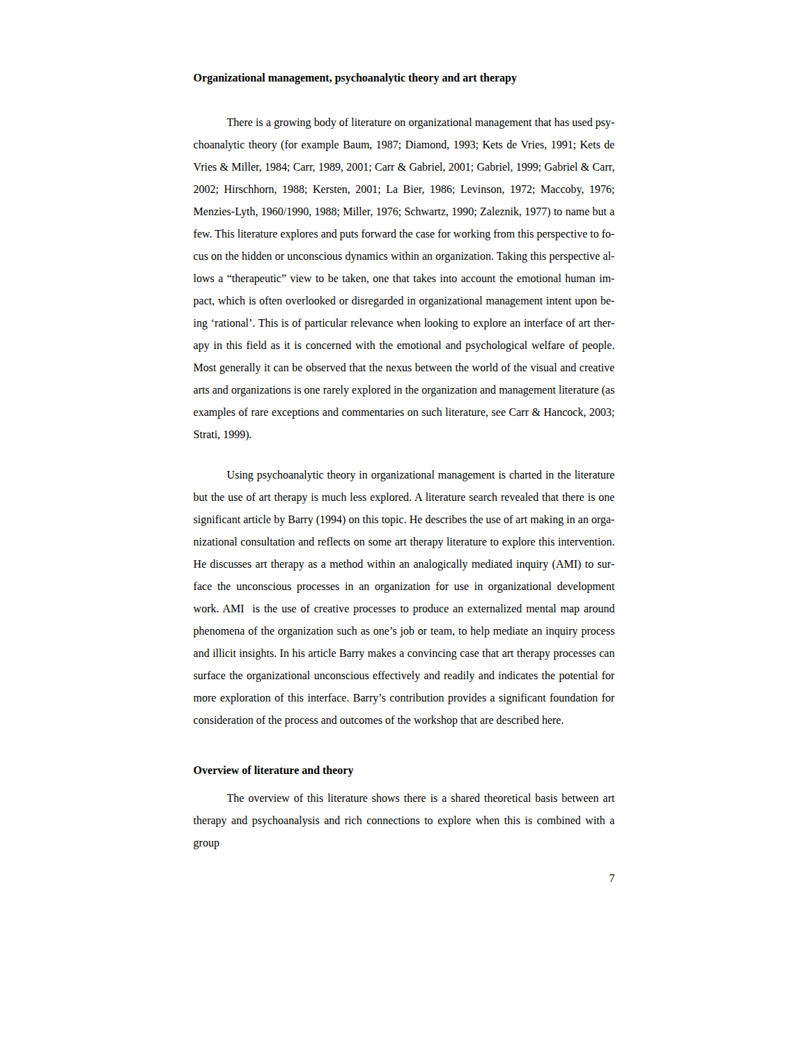Organizational management, psychoanalytic theory and art therapy
There is a growing body of literature on organizational management that has used psychoanalytic theory (for example Baum, 1987; Diamond, 1993; Kets de Vries, 1991; Kets de Vries & Miller, 1984; Carr, 1989, 2001; Carr & Gabriel, 2001; Gabriel, 1999; Gabriel & Carr, 2002; Hirschhorn, 1988; Kersten, 2001; La Bier, 1986; Levinson, 1972; Maccoby, 1976; Menzies-Lyth, 1960/1990, 1988; Miller, 1976; Schwartz, 1990; Zaleznik, 1977) to name but a few. This literature explores and puts forward the case for working from this perspective to focus on the hidden or unconscious dynamics within an organization. Taking this perspective allows a “therapeutic” view to be taken, one that takes into account the emotional human impact, which is often overlooked or disregarded in organizational management intent upon being ‘rational’. This is of particular relevance when looking to explore an interface of art therapy in this field as it is concerned with the emotional and psychological welfare of people. Most generally it can be observed that the nexus between the world of the visual and creative arts and organizations is one rarely explored in the organization and management literature (as examples of rare exceptions and commentaries on such literature, see Carr & Hancock, 2003; Strati, 1999).
Using psychoanalytic theory in organizational management is charted in the literature but the use of art therapy is much less explored. A literature search revealed that there is one significant article by Barry (1994) on this topic. He describes the use of art making in an organizational consultation and reflects on some art therapy literature to explore this intervention. He discusses art therapy as a method within an analogically mediated inquiry (AMI) to surface the unconscious processes in an organization for use in organizational development work. AMI is the use of creative processes to produce an externalized mental map around phenomena of the organization such as one’s job or team, to help mediate an inquiry process and illicit insights. In his article Barry makes a convincing case that art therapy processes can surface the organizational unconscious effectively and readily and indicates the potential for more exploration of this interface. Barry’s contribution provides a significant foundation for consideration of the process and outcomes of the workshop that are described here.
Overview of literature and theory
The overview of this literature shows there is a shared theoretical basis between art therapy and psychoanalysis and rich connections to explore when this is combined with a group
7